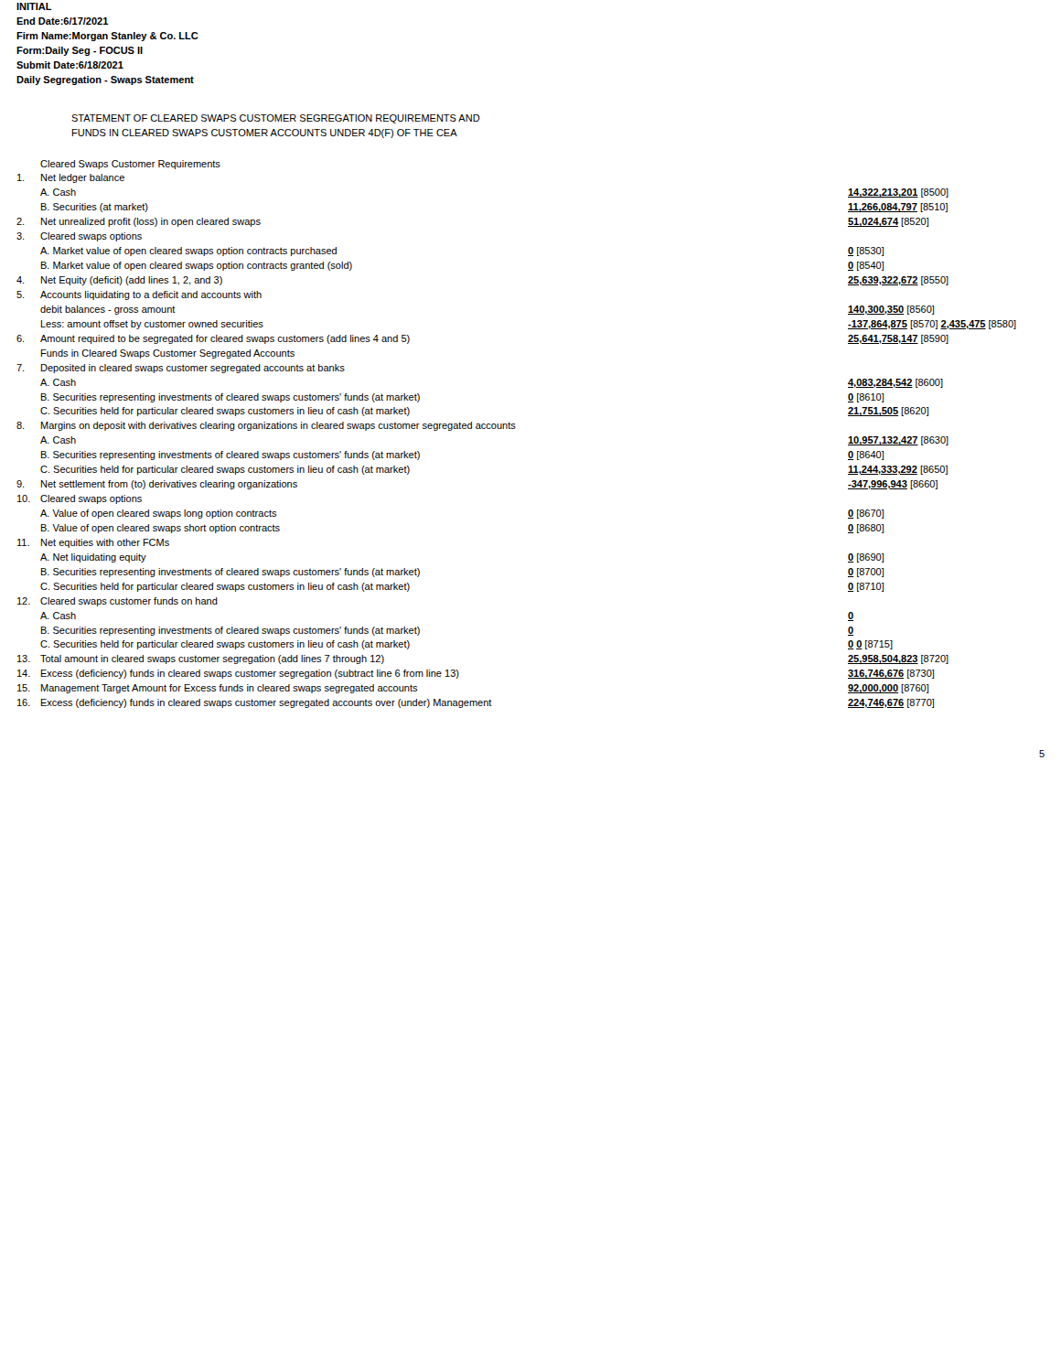INITIAL
End Date:6/17/2021
Firm Name:Morgan Stanley & Co. LLC
Form:Daily Seg - FOCUS II
Submit Date:6/18/2021
Daily Segregation - Swaps Statement
STATEMENT OF CLEARED SWAPS CUSTOMER SEGREGATION REQUIREMENTS AND
FUNDS IN CLEARED SWAPS CUSTOMER ACCOUNTS UNDER 4D(F) OF THE CEA
| | Cleared Swaps Customer Requirements | |
| 1. | Net ledger balance | |
| | A. Cash | 14,322,213,201 [8500] |
| | B. Securities (at market) | 11,266,084,797 [8510] |
| 2. | Net unrealized profit (loss) in open cleared swaps | 51,024,674 [8520] |
| 3. | Cleared swaps options | |
| | A. Market value of open cleared swaps option contracts purchased | 0 [8530] |
| | B. Market value of open cleared swaps option contracts granted (sold) | 0 [8540] |
| 4. | Net Equity (deficit) (add lines 1, 2, and 3) | 25,639,322,672 [8550] |
| 5. | Accounts liquidating to a deficit and accounts with | |
| | debit balances - gross amount | 140,300,350 [8560] |
| | Less: amount offset by customer owned securities | -137,864,875 [8570] 2,435,475 [8580] |
| 6. | Amount required to be segregated for cleared swaps customers (add lines 4 and 5) | 25,641,758,147 [8590] |
| | Funds in Cleared Swaps Customer Segregated Accounts | |
| 7. | Deposited in cleared swaps customer segregated accounts at banks | |
| | A. Cash | 4,083,284,542 [8600] |
| | B. Securities representing investments of cleared swaps customers' funds (at market) | 0 [8610] |
| | C. Securities held for particular cleared swaps customers in lieu of cash (at market) | 21,751,505 [8620] |
| 8. | Margins on deposit with derivatives clearing organizations in cleared swaps customer segregated accounts | |
| | A. Cash | 10,957,132,427 [8630] |
| | B. Securities representing investments of cleared swaps customers' funds (at market) | 0 [8640] |
| | C. Securities held for particular cleared swaps customers in lieu of cash (at market) | 11,244,333,292 [8650] |
| 9. | Net settlement from (to) derivatives clearing organizations | -347,996,943 [8660] |
| 10. | Cleared swaps options | |
| | A. Value of open cleared swaps long option contracts | 0 [8670] |
| | B. Value of open cleared swaps short option contracts | 0 [8680] |
| 11. | Net equities with other FCMs | |
| | A. Net liquidating equity | 0 [8690] |
| | B. Securities representing investments of cleared swaps customers' funds (at market) | 0 [8700] |
| | C. Securities held for particular cleared swaps customers in lieu of cash (at market) | 0 [8710] |
| 12. | Cleared swaps customer funds on hand | |
| | A. Cash | 0 |
| | B. Securities representing investments of cleared swaps customers' funds (at market) | 0 |
| | C. Securities held for particular cleared swaps customers in lieu of cash (at market) | 0 0 [8715] |
| 13. | Total amount in cleared swaps customer segregation (add lines 7 through 12) | 25,958,504,823 [8720] |
| 14. | Excess (deficiency) funds in cleared swaps customer segregation (subtract line 6 from line 13) | 316,746,676 [8730] |
| 15. | Management Target Amount for Excess funds in cleared swaps segregated accounts | 92,000,000 [8760] |
| 16. | Excess (deficiency) funds in cleared swaps customer segregated accounts over (under) Management | 224,746,676 [8770] |
5